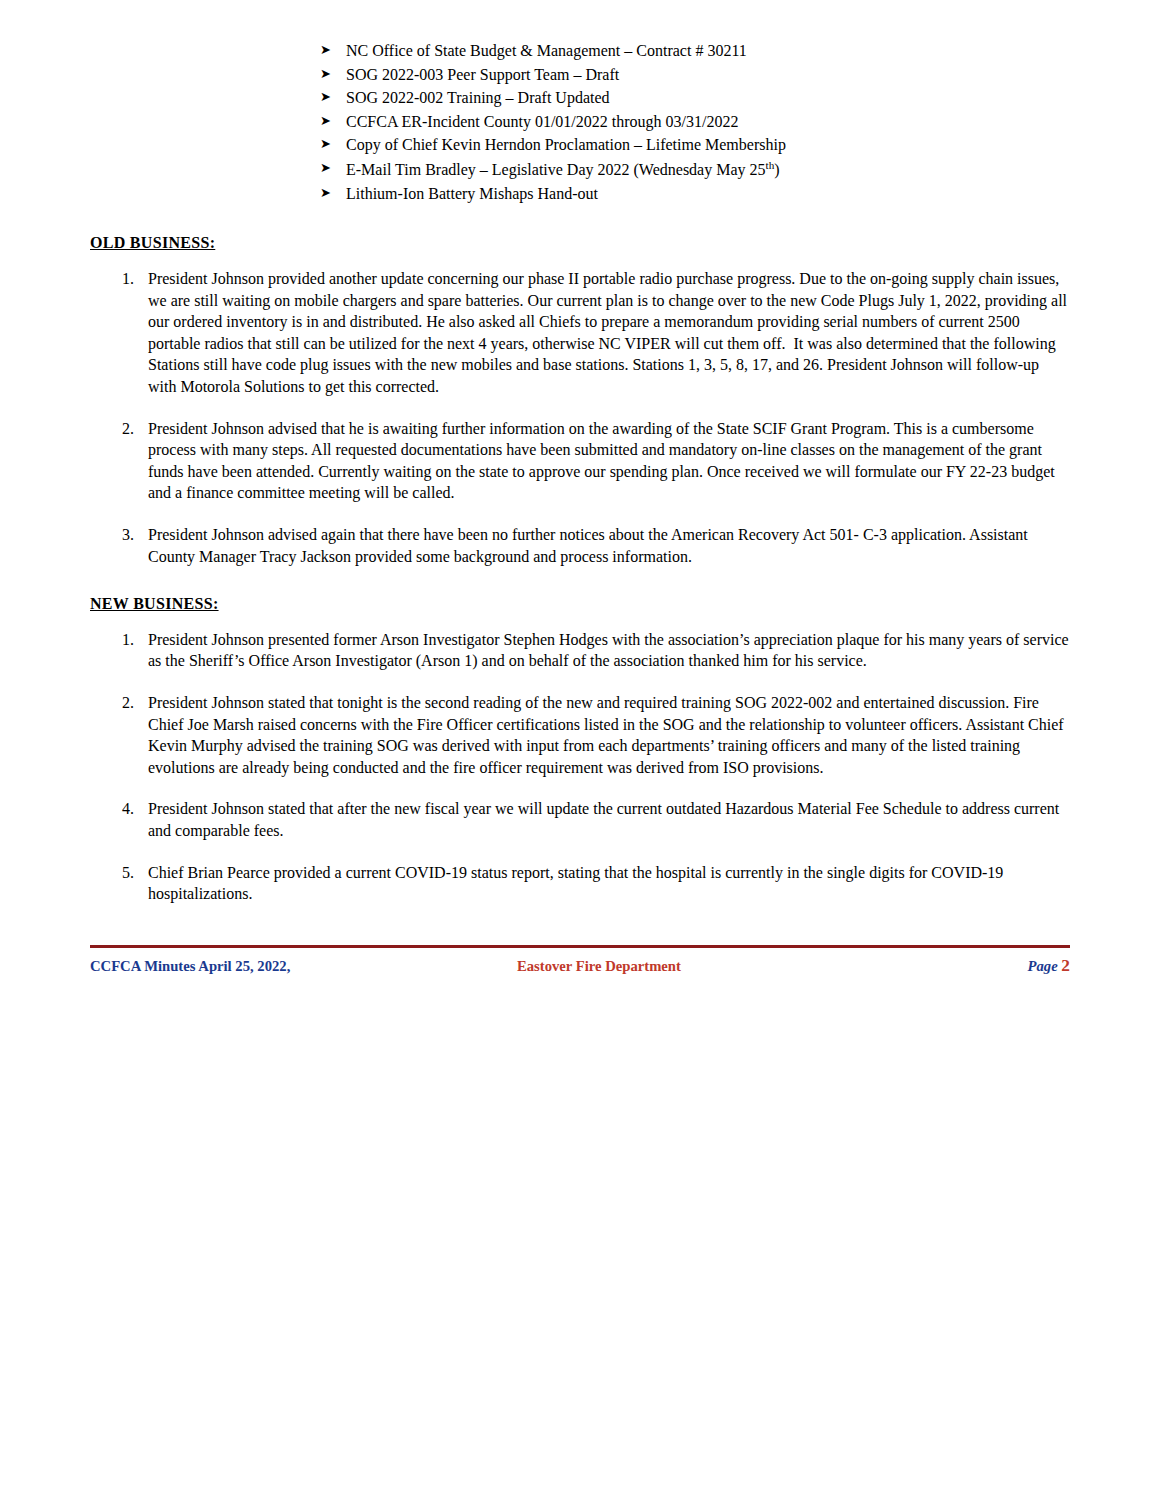NC Office of State Budget & Management – Contract # 30211
SOG 2022-003 Peer Support Team – Draft
SOG 2022-002 Training – Draft Updated
CCFCA ER-Incident County 01/01/2022 through 03/31/2022
Copy of Chief Kevin Herndon Proclamation – Lifetime Membership
E-Mail Tim Bradley – Legislative Day 2022 (Wednesday May 25th)
Lithium-Ion Battery Mishaps Hand-out
OLD BUSINESS:
President Johnson provided another update concerning our phase II portable radio purchase progress. Due to the on-going supply chain issues, we are still waiting on mobile chargers and spare batteries. Our current plan is to change over to the new Code Plugs July 1, 2022, providing all our ordered inventory is in and distributed. He also asked all Chiefs to prepare a memorandum providing serial numbers of current 2500 portable radios that still can be utilized for the next 4 years, otherwise NC VIPER will cut them off. It was also determined that the following Stations still have code plug issues with the new mobiles and base stations. Stations 1, 3, 5, 8, 17, and 26. President Johnson will follow-up with Motorola Solutions to get this corrected.
President Johnson advised that he is awaiting further information on the awarding of the State SCIF Grant Program. This is a cumbersome process with many steps. All requested documentations have been submitted and mandatory on-line classes on the management of the grant funds have been attended. Currently waiting on the state to approve our spending plan. Once received we will formulate our FY 22-23 budget and a finance committee meeting will be called.
President Johnson advised again that there have been no further notices about the American Recovery Act 501- C-3 application. Assistant County Manager Tracy Jackson provided some background and process information.
NEW BUSINESS:
President Johnson presented former Arson Investigator Stephen Hodges with the association’s appreciation plaque for his many years of service as the Sheriff’s Office Arson Investigator (Arson 1) and on behalf of the association thanked him for his service.
President Johnson stated that tonight is the second reading of the new and required training SOG 2022-002 and entertained discussion. Fire Chief Joe Marsh raised concerns with the Fire Officer certifications listed in the SOG and the relationship to volunteer officers. Assistant Chief Kevin Murphy advised the training SOG was derived with input from each departments’ training officers and many of the listed training evolutions are already being conducted and the fire officer requirement was derived from ISO provisions.
President Johnson stated that after the new fiscal year we will update the current outdated Hazardous Material Fee Schedule to address current and comparable fees.
Chief Brian Pearce provided a current COVID-19 status report, stating that the hospital is currently in the single digits for COVID-19 hospitalizations.
CCFCA Minutes April 25, 2022, Eastover Fire Department Page 2